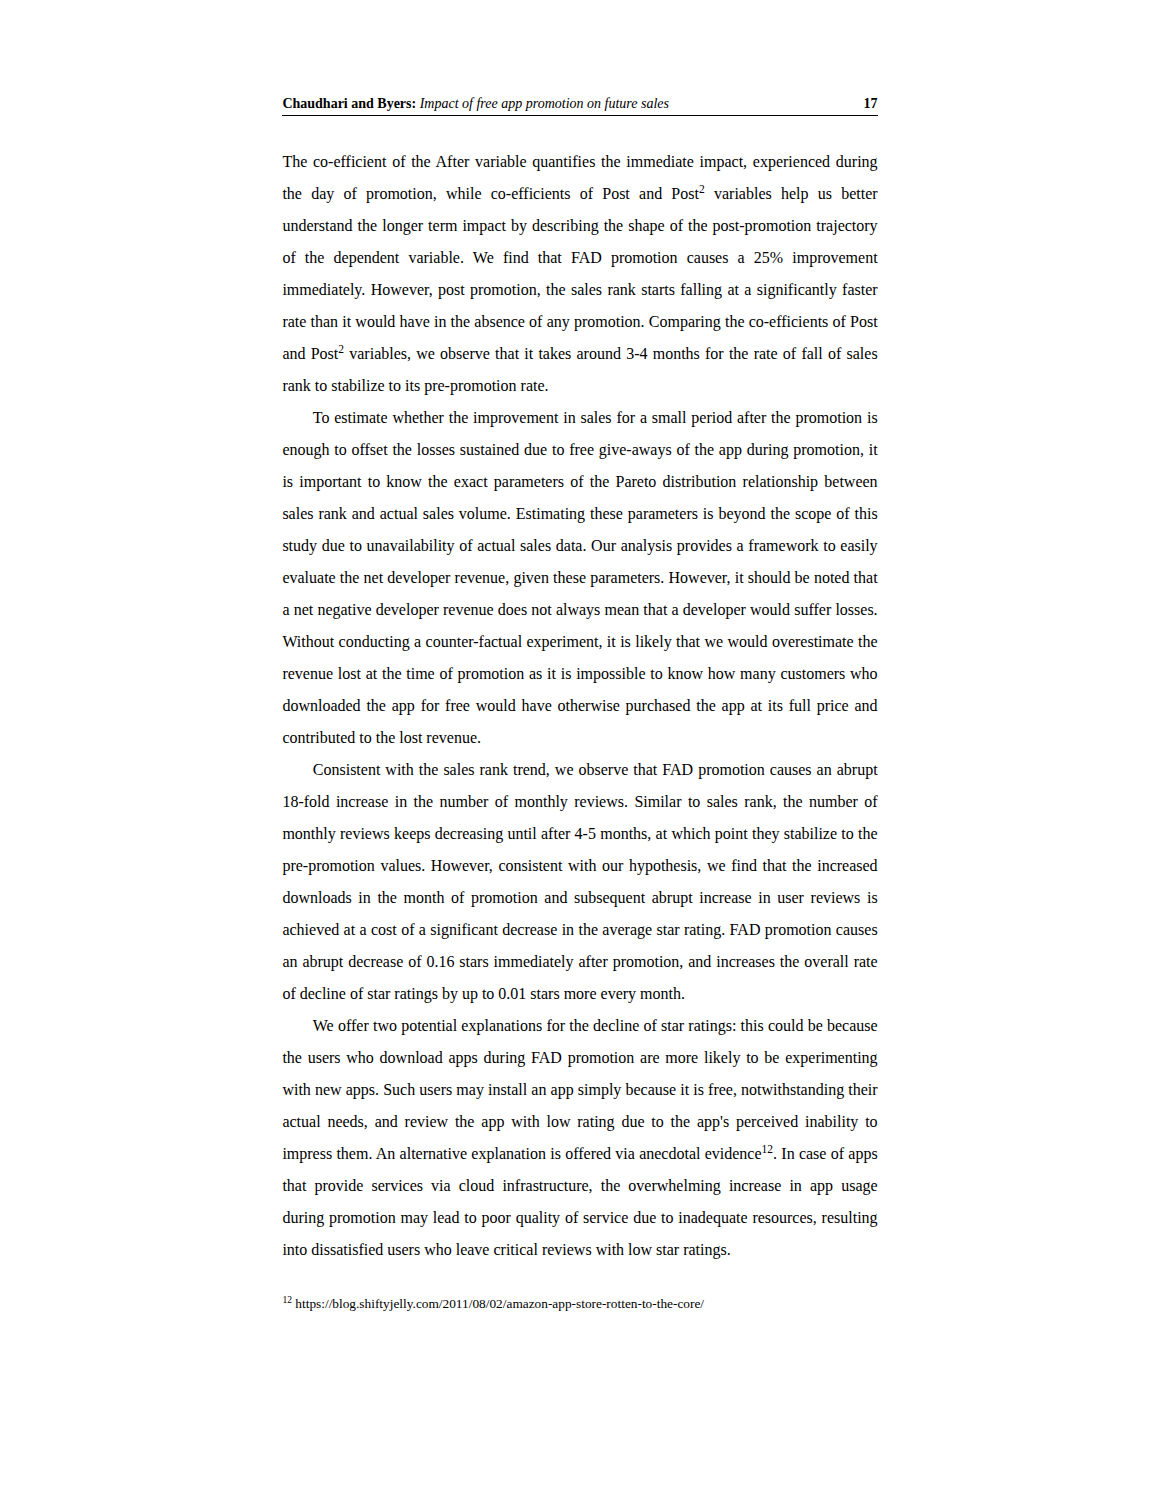Chaudhari and Byers: Impact of free app promotion on future sales
17
The co-efficient of the After variable quantifies the immediate impact, experienced during the day of promotion, while co-efficients of Post and Post2 variables help us better understand the longer term impact by describing the shape of the post-promotion trajectory of the dependent variable. We find that FAD promotion causes a 25% improvement immediately. However, post promotion, the sales rank starts falling at a significantly faster rate than it would have in the absence of any promotion. Comparing the co-efficients of Post and Post2 variables, we observe that it takes around 3-4 months for the rate of fall of sales rank to stabilize to its pre-promotion rate.
To estimate whether the improvement in sales for a small period after the promotion is enough to offset the losses sustained due to free give-aways of the app during promotion, it is important to know the exact parameters of the Pareto distribution relationship between sales rank and actual sales volume. Estimating these parameters is beyond the scope of this study due to unavailability of actual sales data. Our analysis provides a framework to easily evaluate the net developer revenue, given these parameters. However, it should be noted that a net negative developer revenue does not always mean that a developer would suffer losses. Without conducting a counter-factual experiment, it is likely that we would overestimate the revenue lost at the time of promotion as it is impossible to know how many customers who downloaded the app for free would have otherwise purchased the app at its full price and contributed to the lost revenue.
Consistent with the sales rank trend, we observe that FAD promotion causes an abrupt 18-fold increase in the number of monthly reviews. Similar to sales rank, the number of monthly reviews keeps decreasing until after 4-5 months, at which point they stabilize to the pre-promotion values. However, consistent with our hypothesis, we find that the increased downloads in the month of promotion and subsequent abrupt increase in user reviews is achieved at a cost of a significant decrease in the average star rating. FAD promotion causes an abrupt decrease of 0.16 stars immediately after promotion, and increases the overall rate of decline of star ratings by up to 0.01 stars more every month.
We offer two potential explanations for the decline of star ratings: this could be because the users who download apps during FAD promotion are more likely to be experimenting with new apps. Such users may install an app simply because it is free, notwithstanding their actual needs, and review the app with low rating due to the app's perceived inability to impress them. An alternative explanation is offered via anecdotal evidence12. In case of apps that provide services via cloud infrastructure, the overwhelming increase in app usage during promotion may lead to poor quality of service due to inadequate resources, resulting into dissatisfied users who leave critical reviews with low star ratings.
12 https://blog.shiftyjelly.com/2011/08/02/amazon-app-store-rotten-to-the-core/